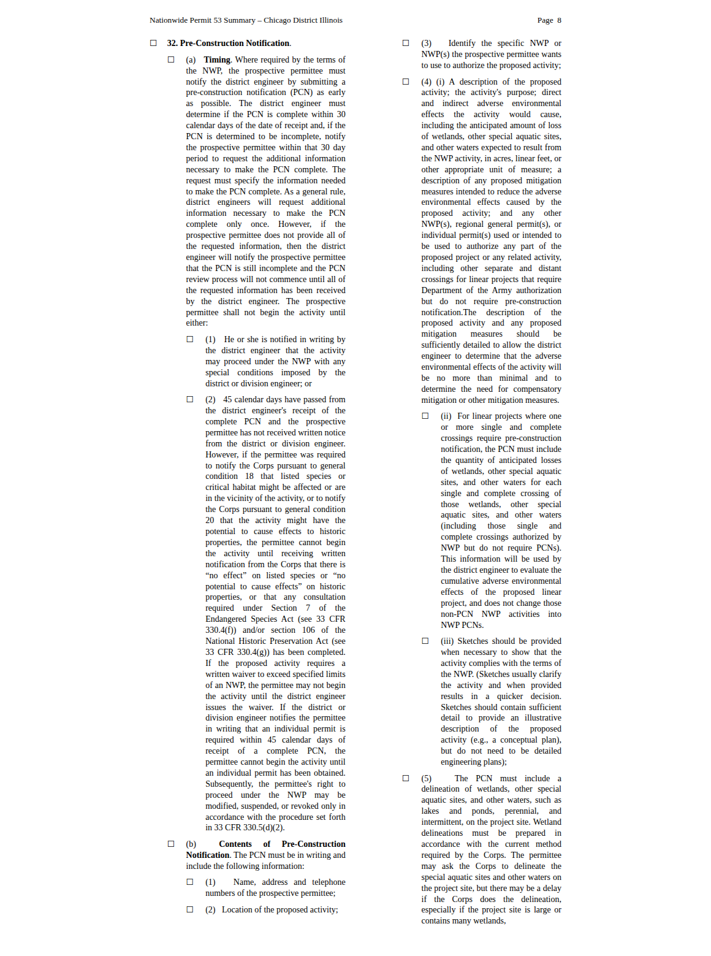Nationwide Permit 53 Summary – Chicago District Illinois
Page 8
☐32. Pre-Construction Notification.
☐(a) Timing. Where required by the terms of the NWP, the prospective permittee must notify the district engineer by submitting a pre-construction notification (PCN) as early as possible. The district engineer must determine if the PCN is complete within 30 calendar days of the date of receipt and, if the PCN is determined to be incomplete, notify the prospective permittee within that 30 day period to request the additional information necessary to make the PCN complete. The request must specify the information needed to make the PCN complete. As a general rule, district engineers will request additional information necessary to make the PCN complete only once. However, if the prospective permittee does not provide all of the requested information, then the district engineer will notify the prospective permittee that the PCN is still incomplete and the PCN review process will not commence until all of the requested information has been received by the district engineer. The prospective permittee shall not begin the activity until either:
☐(1) He or she is notified in writing by the district engineer that the activity may proceed under the NWP with any special conditions imposed by the district or division engineer; or
☐(2) 45 calendar days have passed from the district engineer's receipt of the complete PCN and the prospective permittee has not received written notice from the district or division engineer. However, if the permittee was required to notify the Corps pursuant to general condition 18 that listed species or critical habitat might be affected or are in the vicinity of the activity, or to notify the Corps pursuant to general condition 20 that the activity might have the potential to cause effects to historic properties, the permittee cannot begin the activity until receiving written notification from the Corps that there is “no effect” on listed species or “no potential to cause effects” on historic properties, or that any consultation required under Section 7 of the Endangered Species Act (see 33 CFR 330.4(f)) and/or section 106 of the National Historic Preservation Act (see 33 CFR 330.4(g)) has been completed. If the proposed activity requires a written waiver to exceed specified limits of an NWP, the permittee may not begin the activity until the district engineer issues the waiver. If the district or division engineer notifies the permittee in writing that an individual permit is required within 45 calendar days of receipt of a complete PCN, the permittee cannot begin the activity until an individual permit has been obtained. Subsequently, the permittee's right to proceed under the NWP may be modified, suspended, or revoked only in accordance with the procedure set forth in 33 CFR 330.5(d)(2).
☐(b) Contents of Pre-Construction Notification. The PCN must be in writing and include the following information:
☐(1) Name, address and telephone numbers of the prospective permittee;
☐(2) Location of the proposed activity;
☐(3) Identify the specific NWP or NWP(s) the prospective permittee wants to use to authorize the proposed activity;
☐(4) (i) A description of the proposed activity; the activity's purpose; direct and indirect adverse environmental effects the activity would cause, including the anticipated amount of loss of wetlands, other special aquatic sites, and other waters expected to result from the NWP activity, in acres, linear feet, or other appropriate unit of measure; a description of any proposed mitigation measures intended to reduce the adverse environmental effects caused by the proposed activity; and any other NWP(s), regional general permit(s), or individual permit(s) used or intended to be used to authorize any part of the proposed project or any related activity, including other separate and distant crossings for linear projects that require Department of the Army authorization but do not require pre-construction notification.The description of the proposed activity and any proposed mitigation measures should be sufficiently detailed to allow the district engineer to determine that the adverse environmental effects of the activity will be no more than minimal and to determine the need for compensatory mitigation or other mitigation measures.
☐(ii) For linear projects where one or more single and complete crossings require pre-construction notification, the PCN must include the quantity of anticipated losses of wetlands, other special aquatic sites, and other waters for each single and complete crossing of those wetlands, other special aquatic sites, and other waters (including those single and complete crossings authorized by NWP but do not require PCNs). This information will be used by the district engineer to evaluate the cumulative adverse environmental effects of the proposed linear project, and does not change those non-PCN NWP activities into NWP PCNs.
☐(iii) Sketches should be provided when necessary to show that the activity complies with the terms of the NWP. (Sketches usually clarify the activity and when provided results in a quicker decision. Sketches should contain sufficient detail to provide an illustrative description of the proposed activity (e.g., a conceptual plan), but do not need to be detailed engineering plans);
☐(5) The PCN must include a delineation of wetlands, other special aquatic sites, and other waters, such as lakes and ponds, perennial, and intermittent, on the project site. Wetland delineations must be prepared in accordance with the current method required by the Corps. The permittee may ask the Corps to delineate the special aquatic sites and other waters on the project site, but there may be a delay if the Corps does the delineation, especially if the project site is large or contains many wetlands,